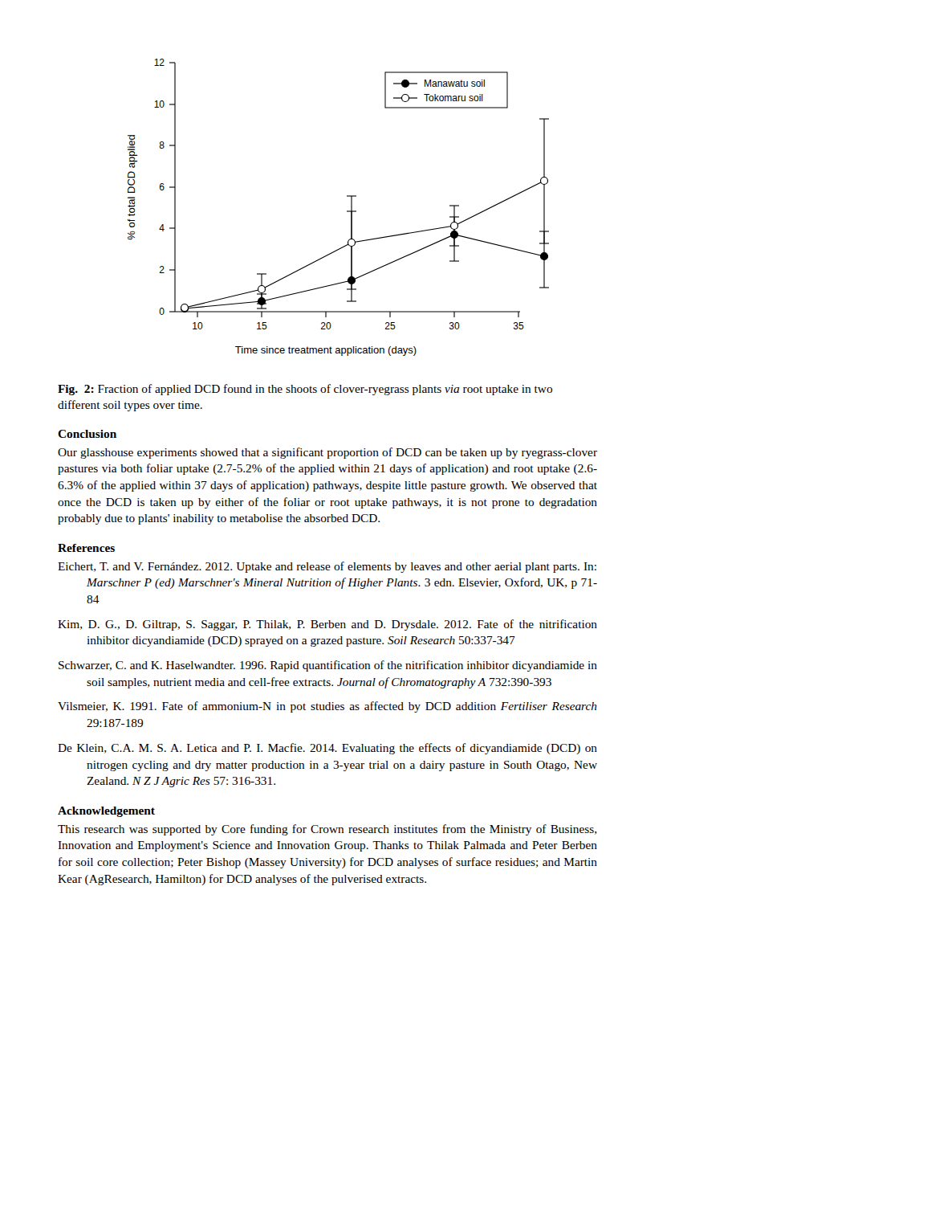0 2 4 6 8 10 12 10 15 20 25 30 35 Time since treatment application (days) % of total DCD applied Manawatu soil Tokomaru soil
Fig. 2: Fraction of applied DCD found in the shoots of clover-ryegrass plants via root uptake in two different soil types over time.
Conclusion
Our glasshouse experiments showed that a significant proportion of DCD can be taken up by ryegrass-clover pastures via both foliar uptake (2.7-5.2% of the applied within 21 days of application) and root uptake (2.6-6.3% of the applied within 37 days of application) pathways, despite little pasture growth. We observed that once the DCD is taken up by either of the foliar or root uptake pathways, it is not prone to degradation probably due to plants' inability to metabolise the absorbed DCD.
References
Eichert, T. and V. Fernández. 2012. Uptake and release of elements by leaves and other aerial plant parts. In: Marschner P (ed) Marschner's Mineral Nutrition of Higher Plants. 3 edn. Elsevier, Oxford, UK, p 71-84
Kim, D. G., D. Giltrap, S. Saggar, P. Thilak, P. Berben and D. Drysdale. 2012. Fate of the nitrification inhibitor dicyandiamide (DCD) sprayed on a grazed pasture. Soil Research 50:337-347
Schwarzer, C. and K. Haselwandter. 1996. Rapid quantification of the nitrification inhibitor dicyandiamide in soil samples, nutrient media and cell-free extracts. Journal of Chromatography A 732:390-393
Vilsmeier, K. 1991. Fate of ammonium-N in pot studies as affected by DCD addition Fertiliser Research 29:187-189
De Klein, C.A. M. S. A. Letica and P. I. Macfie. 2014. Evaluating the effects of dicyandiamide (DCD) on nitrogen cycling and dry matter production in a 3-year trial on a dairy pasture in South Otago, New Zealand. N Z J Agric Res 57: 316-331.
Acknowledgement
This research was supported by Core funding for Crown research institutes from the Ministry of Business, Innovation and Employment's Science and Innovation Group. Thanks to Thilak Palmada and Peter Berben for soil core collection; Peter Bishop (Massey University) for DCD analyses of surface residues; and Martin Kear (AgResearch, Hamilton) for DCD analyses of the pulverised extracts.